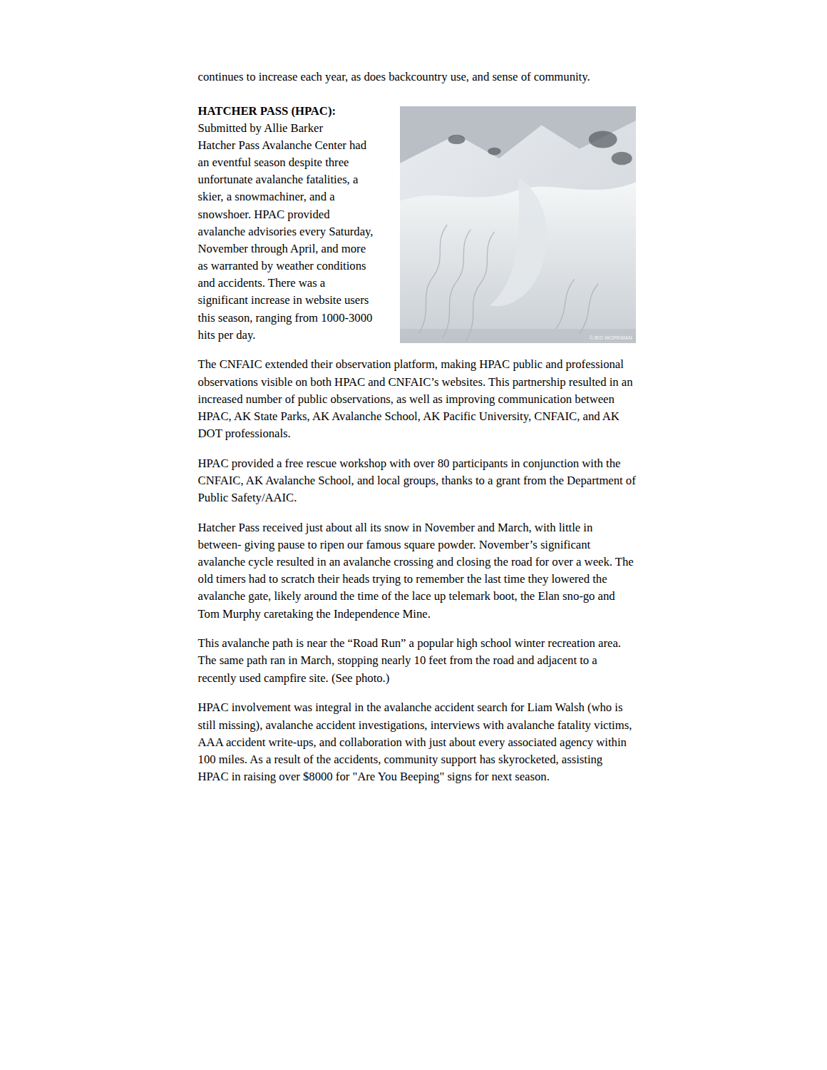continues to increase each year, as does backcountry use, and sense of community.
HATCHER PASS (HPAC): Submitted by Allie Barker
Hatcher Pass Avalanche Center had an eventful season despite three unfortunate avalanche fatalities, a skier, a snowmachiner, and a snowshoer. HPAC provided avalanche advisories every Saturday, November through April, and more as warranted by weather conditions and accidents. There was a significant increase in website users this season, ranging from 1000-3000 hits per day.
The CNFAIC extended their observation platform, making HPAC public and professional observations visible on both HPAC and CNFAIC’s websites. This partnership resulted in an increased number of public observations, as well as improving communication between HPAC, AK State Parks, AK Avalanche School, AK Pacific University, CNFAIC, and AK DOT professionals.
HPAC provided a free rescue workshop with over 80 participants in conjunction with the CNFAIC, AK Avalanche School, and local groups, thanks to a grant from the Department of Public Safety/AAIC.
Hatcher Pass received just about all its snow in November and March, with little in between- giving pause to ripen our famous square powder. November’s significant avalanche cycle resulted in an avalanche crossing and closing the road for over a week. The old timers had to scratch their heads trying to remember the last time they lowered the avalanche gate, likely around the time of the lace up telemark boot, the Elan sno-go and Tom Murphy caretaking the Independence Mine.
This avalanche path is near the “Road Run” a popular high school winter recreation area. The same path ran in March, stopping nearly 10 feet from the road and adjacent to a recently used campfire site. (See photo.)
HPAC involvement was integral in the avalanche accident search for Liam Walsh (who is still missing), avalanche accident investigations, interviews with avalanche fatality victims, AAA accident write-ups, and collaboration with just about every associated agency within 100 miles. As a result of the accidents, community support has skyrocketed, assisting HPAC in raising over $8000 for "Are You Beeping" signs for next season.